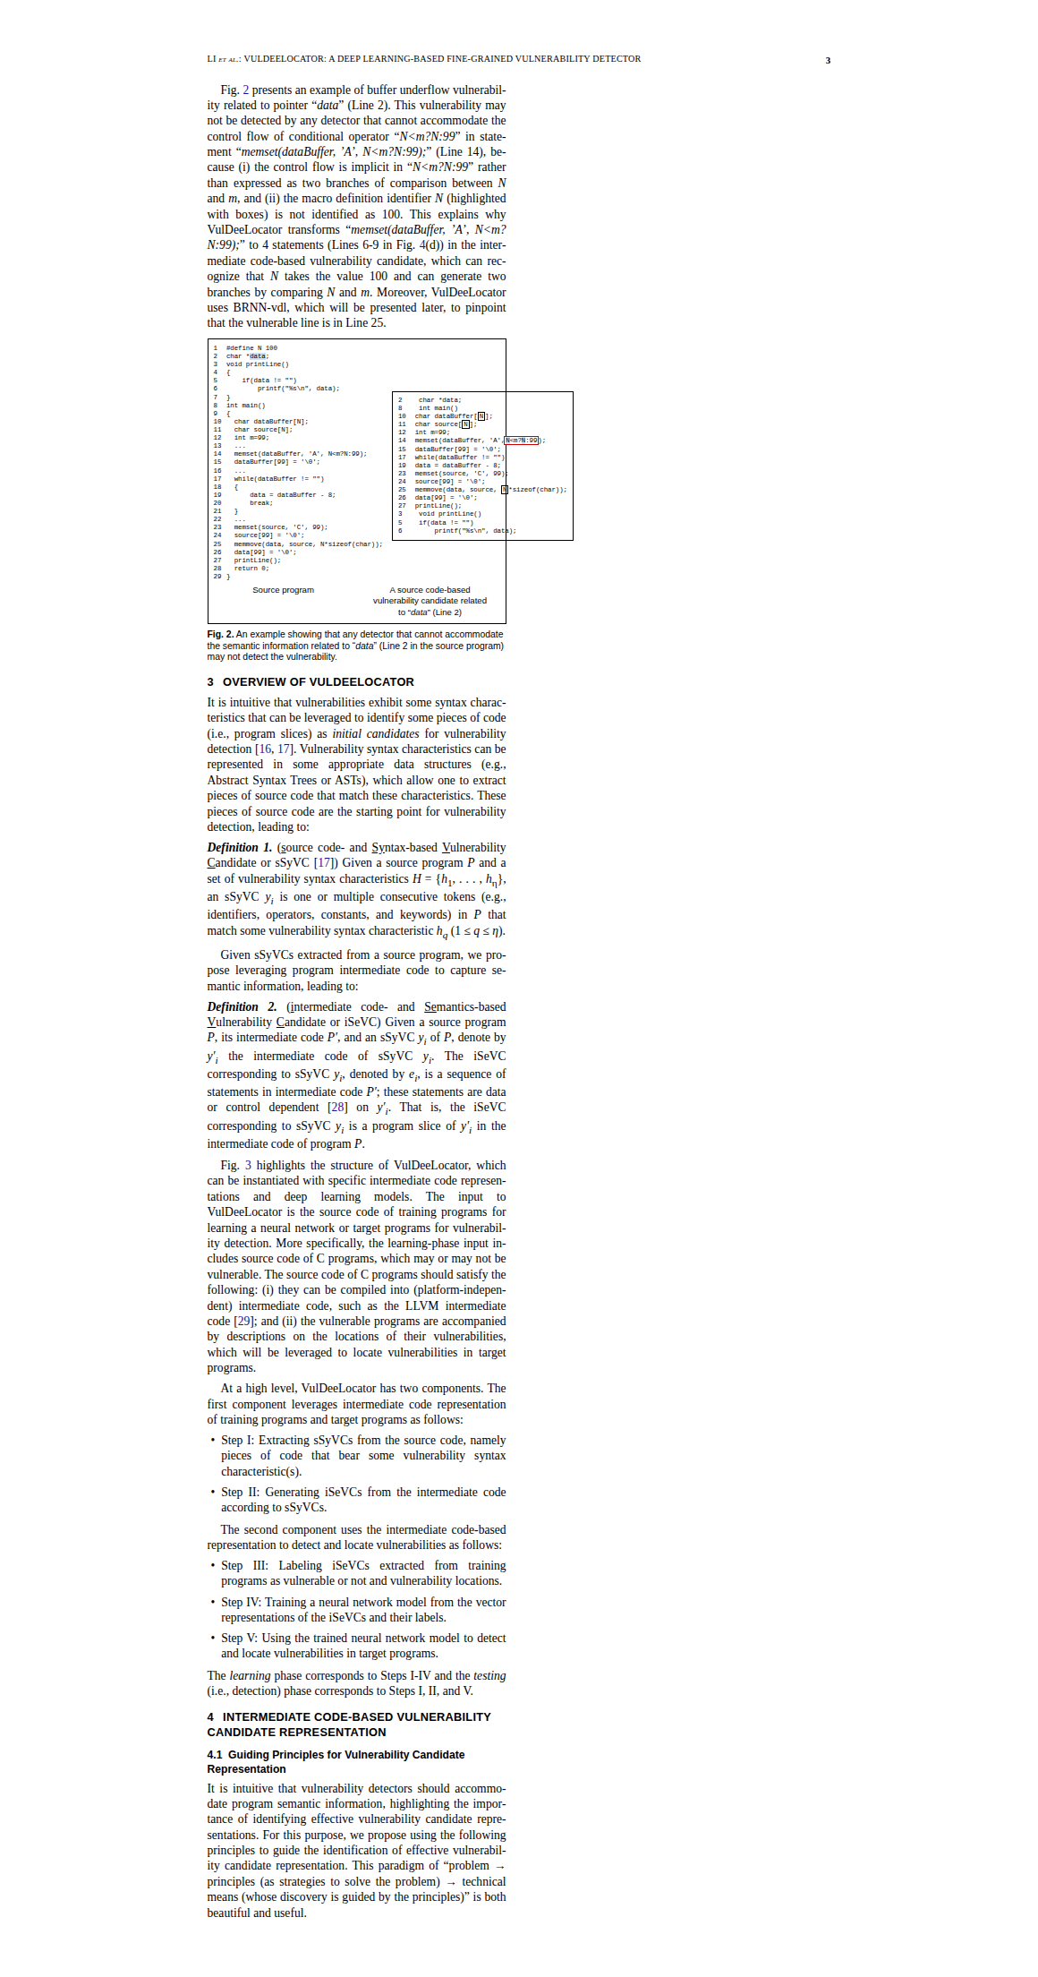LI et al.: VulDeeLocator: A Deep Learning-based Fine-grained Vulnerability Detector
3
Fig. 2 presents an example of buffer underflow vulnerability related to pointer “data” (Line 2). This vulnerability may not be detected by any detector that cannot accommodate the control flow of conditional operator “N<m?N:99” in statement “memset(dataBuffer, ’A’, N<m?N:99);” (Line 14), because (i) the control flow is implicit in “N<m?N:99” rather than expressed as two branches of comparison between N and m, and (ii) the macro definition identifier N (highlighted with boxes) is not identified as 100. This explains why VulDeeLocator transforms “memset(dataBuffer, ’A’, N<m?N:99);” to 4 statements (Lines 6-9 in Fig. 4(d)) in the intermediate code-based vulnerability candidate, which can recognize that N takes the value 100 and can generate two branches by comparing N and m. Moreover, VulDeeLocator uses BRNN-vdl, which will be presented later, to pinpoint that the vulnerable line is in Line 25.
1 #define N 100 2 char *data; 3 void printLine() 4 { 5 if(data != "") 6 printf("%s\n", data); 7 } 8 int main() 9 { 10 char dataBuffer[N]; 11 char source[N]; 12 int m=99; 13 ... 14 memset(dataBuffer, 'A', N<m?N:99); 15 dataBuffer[99] = '\0'; 16 ... 17 while(dataBuffer != "") 18 { 19 data = dataBuffer - 8; 20 break; 21 } 22 ... 23 memset(source, 'C', 99); 24 source[99] = '\0'; 25 memmove(data, source, N*sizeof(char)); 26 data[99] = '\0'; 27 printLine(); 28 return 0; 29 }
2 char *data; 8 int main() 10 char dataBuffer[N]; 11 char source[N]; 12 int m=99; 14 memset(dataBuffer, 'A',N<m?N:99); 15 dataBuffer[99] = '\0'; 17 while(dataBuffer != "") 19 data = dataBuffer - 8; 23 memset(source, 'C', 99); 24 source[99] = '\0'; 25 memmove(data, source, N*sizeof(char)); 26 data[99] = '\0'; 27 printLine(); 3 void printLine() 5 if(data != "") 6 printf("%s\n", data);
Source program
A source code-based
vulnerability candidate related
to “data” (Line 2)
Fig. 2. An example showing that any detector that cannot accommodate the semantic information related to “data” (Line 2 in the source program) may not detect the vulnerability.
3 Overview of VulDeeLocator
It is intuitive that vulnerabilities exhibit some syntax characteristics that can be leveraged to identify some pieces of code (i.e., program slices) as initial candidates for vulnerability detection [16, 17]. Vulnerability syntax characteristics can be represented in some appropriate data structures (e.g., Abstract Syntax Trees or ASTs), which allow one to extract pieces of source code that match these characteristics. These pieces of source code are the starting point for vulnerability detection, leading to:
Definition 1. (source code- and Syntax-based Vulnerability Candidate or sSyVC [17]) Given a source program P and a set of vulnerability syntax characteristics H = {h1, . . . , hη}, an sSyVC yi is one or multiple consecutive tokens (e.g., identifiers, operators, constants, and keywords) in P that match some vulnerability syntax characteristic hq (1 ≤ q ≤ η).
Given sSyVCs extracted from a source program, we propose leveraging program intermediate code to capture semantic information, leading to:
Definition 2. (intermediate code- and Semantics-based Vulnerability Candidate or iSeVC) Given a source program P, its intermediate code P′, and an sSyVC yi of P, denote by y′i the intermediate code of sSyVC yi. The iSeVC corresponding to sSyVC yi, denoted by ei, is a sequence of statements in intermediate code P′; these statements are data or control dependent [28] on y′i. That is, the iSeVC corresponding to sSyVC yi is a program slice of y′i in the intermediate code of program P.
Fig. 3 highlights the structure of VulDeeLocator, which can be instantiated with specific intermediate code representations and deep learning models. The input to VulDeeLocator is the source code of training programs for learning a neural network or target programs for vulnerability detection. More specifically, the learning-phase input includes source code of C programs, which may or may not be vulnerable. The source code of C programs should satisfy the following: (i) they can be compiled into (platform-independent) intermediate code, such as the LLVM intermediate code [29]; and (ii) the vulnerable programs are accompanied by descriptions on the locations of their vulnerabilities, which will be leveraged to locate vulnerabilities in target programs.
At a high level, VulDeeLocator has two components. The first component leverages intermediate code representation of training programs and target programs as follows:
Step I: Extracting sSyVCs from the source code, namely pieces of code that bear some vulnerability syntax characteristic(s).
Step II: Generating iSeVCs from the intermediate code according to sSyVCs.
The second component uses the intermediate code-based representation to detect and locate vulnerabilities as follows:
Step III: Labeling iSeVCs extracted from training programs as vulnerable or not and vulnerability locations.
Step IV: Training a neural network model from the vector representations of the iSeVCs and their labels.
Step V: Using the trained neural network model to detect and locate vulnerabilities in target programs.
The learning phase corresponds to Steps I-IV and the testing (i.e., detection) phase corresponds to Steps I, II, and V.
4 Intermediate Code-based Vulnerability Candidate Representation
4.1 Guiding Principles for Vulnerability Candidate Representation
It is intuitive that vulnerability detectors should accommodate program semantic information, highlighting the importance of identifying effective vulnerability candidate representations. For this purpose, we propose using the following principles to guide the identification of effective vulnerability candidate representation. This paradigm of “problem → principles (as strategies to solve the problem) → technical means (whose discovery is guided by the principles)” is both beautiful and useful.